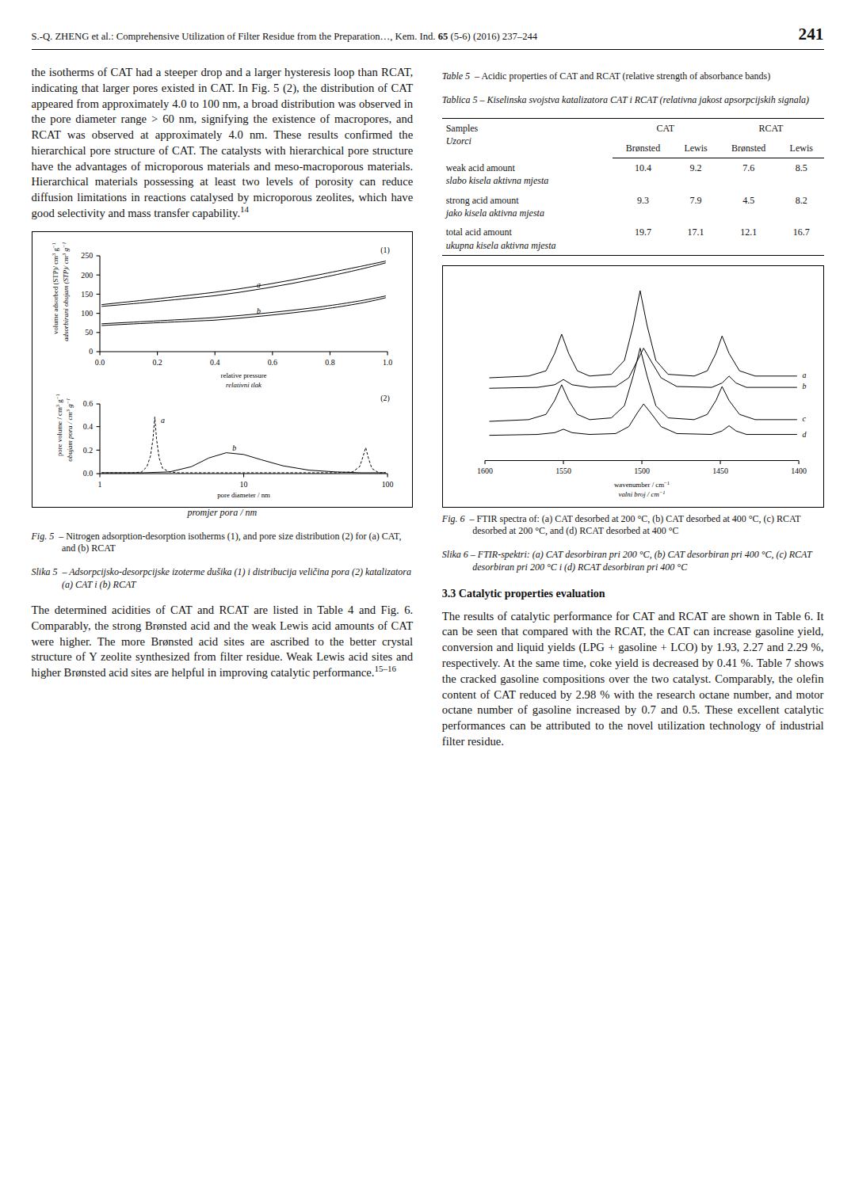S.-Q. ZHENG et al.: Comprehensive Utilization of Filter Residue from the Preparation…, Kem. Ind. 65 (5-6) (2016) 237–244
241
the isotherms of CAT had a steeper drop and a larger hysteresis loop than RCAT, indicating that larger pores existed in CAT. In Fig. 5 (2), the distribution of CAT appeared from approximately 4.0 to 100 nm, a broad distribution was observed in the pore diameter range > 60 nm, signifying the existence of macropores, and RCAT was observed at approximately 4.0 nm. These results confirmed the hierarchical pore structure of CAT. The catalysts with hierarchical pore structure have the advantages of microporous materials and meso-macroporous materials. Hierarchical materials possessing at least two levels of porosity can reduce diffusion limitations in reactions catalysed by microporous zeolites, which have good selectivity and mass transfer capability.14
0 50 100 150 200 250 0.0 0.2 0.4 0.6 0.8 1.0 a b (1) volume adsorbed (STP)/ cm3 g−1 adsorbirani obujam (STP)/ cm3 g−1 relative pressure relativni tlak 0.0 0.2 0.4 0.6 1 10 100 a b (2) pore volume / cm3 g−1 obujam pora / cm3 g−1 pore diameter / nm
promjer pora / nm
Fig. 5 – Nitrogen adsorption-desorption isotherms (1), and pore size distribution (2) for (a) CAT, and (b) RCAT
Slika 5 – Adsorpcijsko-desorpcijske izoterme dušika (1) i distribucija veličina pora (2) katalizatora (a) CAT i (b) RCAT
The determined acidities of CAT and RCAT are listed in Table 4 and Fig. 6. Comparably, the strong Brønsted acid and the weak Lewis acid amounts of CAT were higher. The more Brønsted acid sites are ascribed to the better crystal structure of Y zeolite synthesized from filter residue. Weak Lewis acid sites and higher Brønsted acid sites are helpful in improving catalytic performance.15–16
Table 5 – Acidic properties of CAT and RCAT (relative strength of absorbance bands)
Tablica 5 – Kiselinska svojstva katalizatora CAT i RCAT (relativna jakost apsorpcijskih signala)
| Samples Uzorci | CAT | RCAT |
| --- | --- | --- |
| Brønsted | Lewis | Brønsted | Lewis |
| weak acid amount slabo kisela aktivna mjesta | 10.4 | 9.2 | 7.6 | 8.5 |
| strong acid amount jako kisela aktivna mjesta | 9.3 | 7.9 | 4.5 | 8.2 |
| total acid amount ukupna kisela aktivna mjesta | 19.7 | 17.1 | 12.1 | 16.7 |
1600 1550 1500 1450 1400 wavenumber / cm−1 valni broj / cm−1 a b c d
Fig. 6 – FTIR spectra of: (a) CAT desorbed at 200 °C, (b) CAT desorbed at 400 °C, (c) RCAT desorbed at 200 °C, and (d) RCAT desorbed at 400 °C
Slika 6 – FTIR-spektri: (a) CAT desorbiran pri 200 °C, (b) CAT desorbiran pri 400 °C, (c) RCAT desorbiran pri 200 °C i (d) RCAT desorbiran pri 400 °C
3.3 Catalytic properties evaluation
The results of catalytic performance for CAT and RCAT are shown in Table 6. It can be seen that compared with the RCAT, the CAT can increase gasoline yield, conversion and liquid yields (LPG + gasoline + LCO) by 1.93, 2.27 and 2.29 %, respectively. At the same time, coke yield is decreased by 0.41 %. Table 7 shows the cracked gasoline compositions over the two catalyst. Comparably, the olefin content of CAT reduced by 2.98 % with the research octane number, and motor octane number of gasoline increased by 0.7 and 0.5. These excellent catalytic performances can be attributed to the novel utilization technology of industrial filter residue.